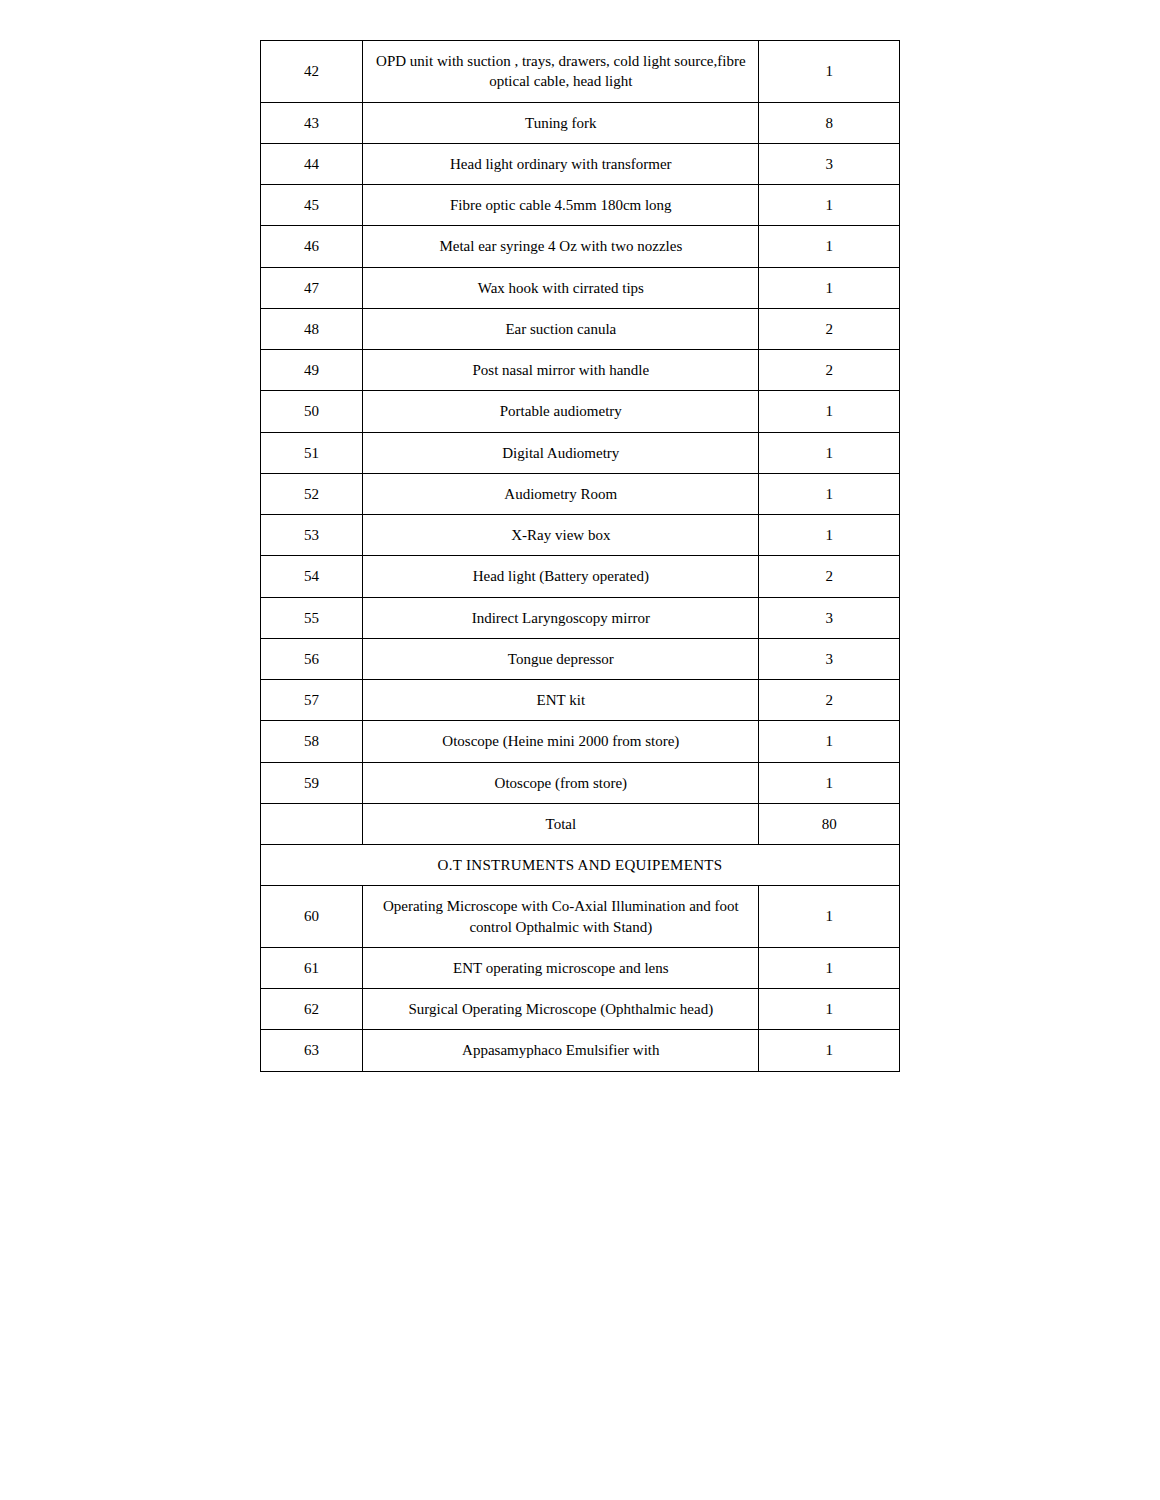| 42 | OPD unit with suction , trays, drawers, cold light source,fibre optical cable, head light | 1 |
| 43 | Tuning fork | 8 |
| 44 | Head light ordinary with transformer | 3 |
| 45 | Fibre optic cable 4.5mm 180cm long | 1 |
| 46 | Metal ear syringe 4 Oz with two nozzles | 1 |
| 47 | Wax hook with cirrated tips | 1 |
| 48 | Ear suction canula | 2 |
| 49 | Post nasal mirror with handle | 2 |
| 50 | Portable audiometry | 1 |
| 51 | Digital Audiometry | 1 |
| 52 | Audiometry Room | 1 |
| 53 | X-Ray view box | 1 |
| 54 | Head light (Battery operated) | 2 |
| 55 | Indirect Laryngoscopy mirror | 3 |
| 56 | Tongue depressor | 3 |
| 57 | ENT kit | 2 |
| 58 | Otoscope (Heine mini 2000 from store) | 1 |
| 59 | Otoscope (from store) | 1 |
| | Total | 80 |
| O.T INSTRUMENTS AND EQUIPEMENTS |
| 60 | Operating Microscope with Co-Axial Illumination and foot control Opthalmic with Stand) | 1 |
| 61 | ENT operating microscope and lens | 1 |
| 62 | Surgical Operating Microscope (Ophthalmic head) | 1 |
| 63 | Appasamyphaco Emulsifier with | 1 |